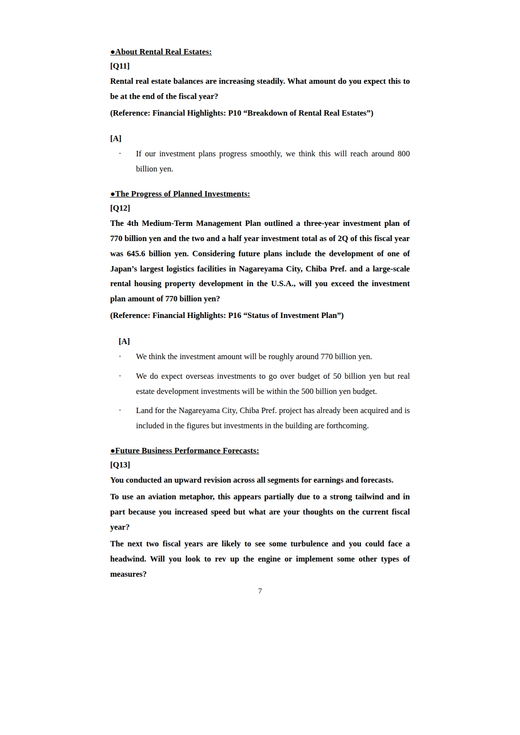●About Rental Real Estates:
[Q11]
Rental real estate balances are increasing steadily. What amount do you expect this to be at the end of the fiscal year?
(Reference: Financial Highlights: P10 “Breakdown of Rental Real Estates”)
[A]
If our investment plans progress smoothly, we think this will reach around 800 billion yen.
●The Progress of Planned Investments:
[Q12]
The 4th Medium-Term Management Plan outlined a three-year investment plan of 770 billion yen and the two and a half year investment total as of 2Q of this fiscal year was 645.6 billion yen. Considering future plans include the development of one of Japan’s largest logistics facilities in Nagareyama City, Chiba Pref. and a large-scale rental housing property development in the U.S.A., will you exceed the investment plan amount of 770 billion yen?
(Reference: Financial Highlights: P16 “Status of Investment Plan”)
[A]
We think the investment amount will be roughly around 770 billion yen.
We do expect overseas investments to go over budget of 50 billion yen but real estate development investments will be within the 500 billion yen budget.
Land for the Nagareyama City, Chiba Pref. project has already been acquired and is included in the figures but investments in the building are forthcoming.
●Future Business Performance Forecasts:
[Q13]
You conducted an upward revision across all segments for earnings and forecasts.
To use an aviation metaphor, this appears partially due to a strong tailwind and in part because you increased speed but what are your thoughts on the current fiscal year?
The next two fiscal years are likely to see some turbulence and you could face a headwind. Will you look to rev up the engine or implement some other types of measures?
7